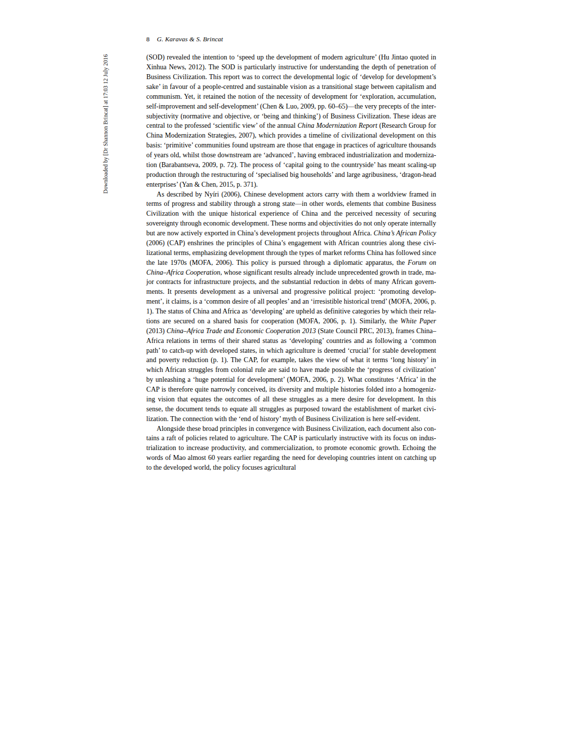Downloaded by [Dr Shannon Brincat] at 17:03 12 July 2016
8 G. Karavas & S. Brincat
(SOD) revealed the intention to ‘speed up the development of modern agriculture’ (Hu Jintao quoted in Xinhua News, 2012). The SOD is particularly instructive for understanding the depth of penetration of Business Civilization. This report was to correct the developmental logic of ‘develop for development’s sake’ in favour of a people-centred and sustainable vision as a transitional stage between capitalism and communism. Yet, it retained the notion of the necessity of development for ‘exploration, accumulation, self-improvement and self-development’ (Chen & Luo, 2009, pp. 60–65)—the very precepts of the intersubjectivity (normative and objective, or ‘being and thinking’) of Business Civilization. These ideas are central to the professed ‘scientific view’ of the annual China Modernization Report (Research Group for China Modernization Strategies, 2007), which provides a timeline of civilizational development on this basis: ‘primitive’ communities found upstream are those that engage in practices of agriculture thousands of years old, whilst those downstream are ‘advanced’, having embraced industrialization and modernization (Barabantseva, 2009, p. 72). The process of ‘capital going to the countryside’ has meant scaling-up production through the restructuring of ‘specialised big households’ and large agribusiness, ‘dragon-head enterprises’ (Yan & Chen, 2015, p. 371).
As described by Nyíri (2006), Chinese development actors carry with them a worldview framed in terms of progress and stability through a strong state—in other words, elements that combine Business Civilization with the unique historical experience of China and the perceived necessity of securing sovereignty through economic development. These norms and objectivities do not only operate internally but are now actively exported in China’s development projects throughout Africa. China’s African Policy (2006) (CAP) enshrines the principles of China’s engagement with African countries along these civilizational terms, emphasizing development through the types of market reforms China has followed since the late 1970s (MOFA, 2006). This policy is pursued through a diplomatic apparatus, the Forum on China–Africa Cooperation, whose significant results already include unprecedented growth in trade, major contracts for infrastructure projects, and the substantial reduction in debts of many African governments. It presents development as a universal and progressive political project: ‘promoting development’, it claims, is a ‘common desire of all peoples’ and an ‘irresistible historical trend’ (MOFA, 2006, p. 1). The status of China and Africa as ‘developing’ are upheld as definitive categories by which their relations are secured on a shared basis for cooperation (MOFA, 2006, p. 1). Similarly, the White Paper (2013) China–Africa Trade and Economic Cooperation 2013 (State Council PRC, 2013), frames China–Africa relations in terms of their shared status as ‘developing’ countries and as following a ‘common path’ to catch-up with developed states, in which agriculture is deemed ‘crucial’ for stable development and poverty reduction (p. 1). The CAP, for example, takes the view of what it terms ‘long history’ in which African struggles from colonial rule are said to have made possible the ‘progress of civilization’ by unleashing a ‘huge potential for development’ (MOFA, 2006, p. 2). What constitutes ‘Africa’ in the CAP is therefore quite narrowly conceived, its diversity and multiple histories folded into a homogenizing vision that equates the outcomes of all these struggles as a mere desire for development. In this sense, the document tends to equate all struggles as purposed toward the establishment of market civilization. The connection with the ‘end of history’ myth of Business Civilization is here self-evident.
Alongside these broad principles in convergence with Business Civilization, each document also contains a raft of policies related to agriculture. The CAP is particularly instructive with its focus on industrialization to increase productivity, and commercialization, to promote economic growth. Echoing the words of Mao almost 60 years earlier regarding the need for developing countries intent on catching up to the developed world, the policy focuses agricultural